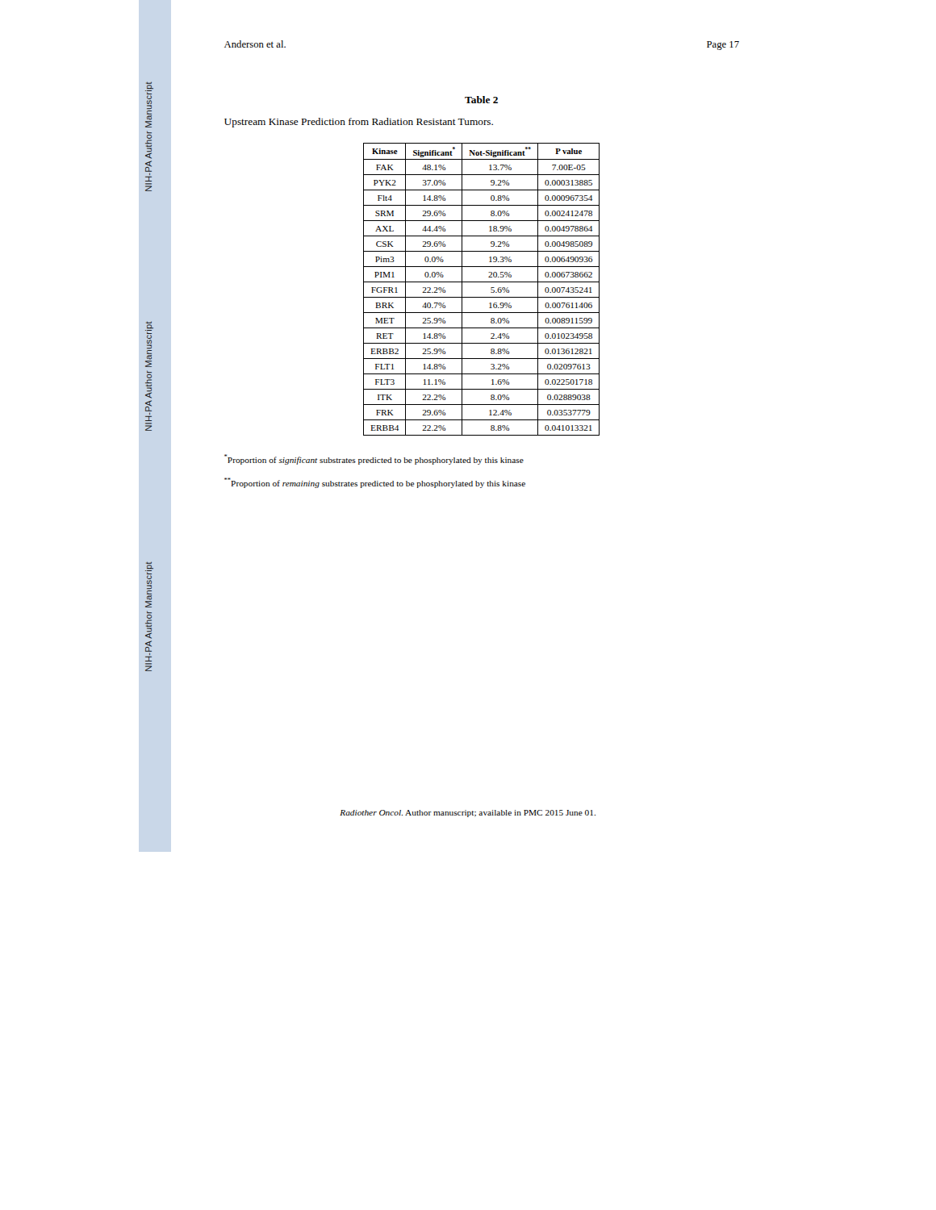NIH-PA Author Manuscript
NIH-PA Author Manuscript
NIH-PA Author Manuscript
Anderson et al. Page 17
Table 2
Upstream Kinase Prediction from Radiation Resistant Tumors.
| Kinase | Significant * | Not-Significant ** | P value |
| --- | --- | --- | --- |
| FAK | 48.1% | 13.7% | 7.00E-05 |
| PYK2 | 37.0% | 9.2% | 0.000313885 |
| Flt4 | 14.8% | 0.8% | 0.000967354 |
| SRM | 29.6% | 8.0% | 0.002412478 |
| AXL | 44.4% | 18.9% | 0.004978864 |
| CSK | 29.6% | 9.2% | 0.004985089 |
| Pim3 | 0.0% | 19.3% | 0.006490936 |
| PIM1 | 0.0% | 20.5% | 0.006738662 |
| FGFR1 | 22.2% | 5.6% | 0.007435241 |
| BRK | 40.7% | 16.9% | 0.007611406 |
| MET | 25.9% | 8.0% | 0.008911599 |
| RET | 14.8% | 2.4% | 0.010234958 |
| ERBB2 | 25.9% | 8.8% | 0.013612821 |
| FLT1 | 14.8% | 3.2% | 0.02097613 |
| FLT3 | 11.1% | 1.6% | 0.022501718 |
| ITK | 22.2% | 8.0% | 0.02889038 |
| FRK | 29.6% | 12.4% | 0.03537779 |
| ERBB4 | 22.2% | 8.8% | 0.041013321 |
*Proportion of significant substrates predicted to be phosphorylated by this kinase
**Proportion of remaining substrates predicted to be phosphorylated by this kinase
Radiother Oncol. Author manuscript; available in PMC 2015 June 01.